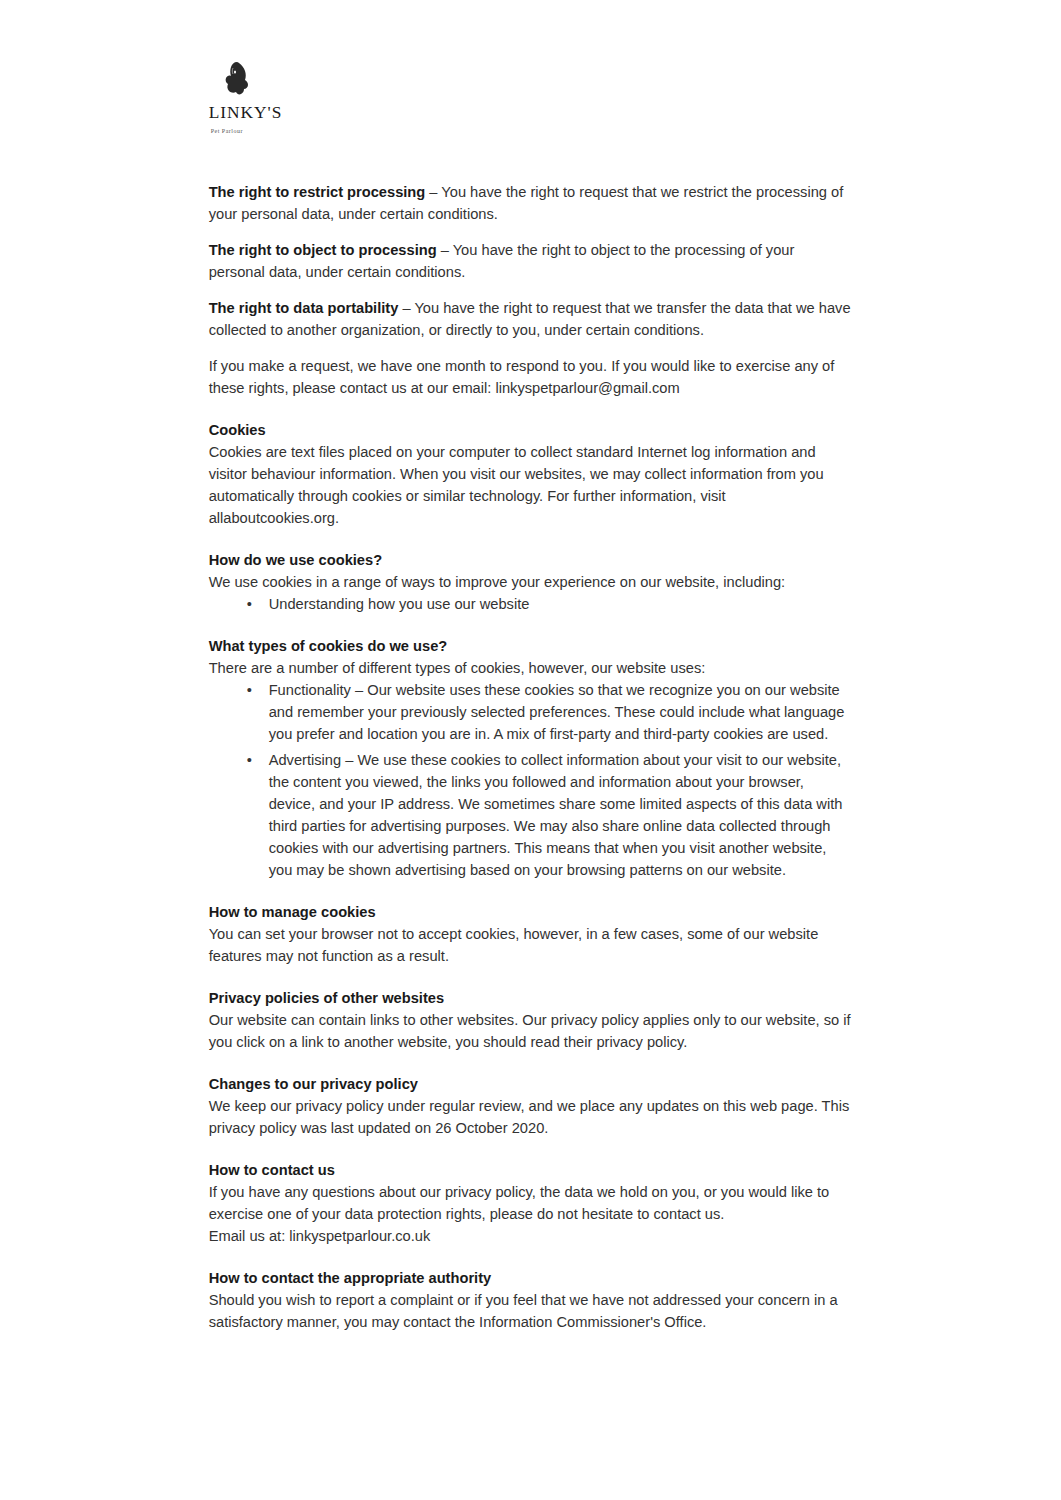LINKY'S
Pet Parlour
The right to restrict processing – You have the right to request that we restrict the processing of your personal data, under certain conditions.
The right to object to processing – You have the right to object to the processing of your personal data, under certain conditions.
The right to data portability – You have the right to request that we transfer the data that we have collected to another organization, or directly to you, under certain conditions.
If you make a request, we have one month to respond to you. If you would like to exercise any of these rights, please contact us at our email: linkyspetparlour@gmail.com
Cookies
Cookies are text files placed on your computer to collect standard Internet log information and visitor behaviour information. When you visit our websites, we may collect information from you automatically through cookies or similar technology. For further information, visit allaboutcookies.org.
How do we use cookies?
We use cookies in a range of ways to improve your experience on our website, including:
Understanding how you use our website
What types of cookies do we use?
There are a number of different types of cookies, however, our website uses:
Functionality – Our website uses these cookies so that we recognize you on our website and remember your previously selected preferences. These could include what language you prefer and location you are in. A mix of first-party and third-party cookies are used.
Advertising – We use these cookies to collect information about your visit to our website, the content you viewed, the links you followed and information about your browser, device, and your IP address. We sometimes share some limited aspects of this data with third parties for advertising purposes. We may also share online data collected through cookies with our advertising partners. This means that when you visit another website, you may be shown advertising based on your browsing patterns on our website.
How to manage cookies
You can set your browser not to accept cookies, however, in a few cases, some of our website features may not function as a result.
Privacy policies of other websites
Our website can contain links to other websites. Our privacy policy applies only to our website, so if you click on a link to another website, you should read their privacy policy.
Changes to our privacy policy
We keep our privacy policy under regular review, and we place any updates on this web page. This privacy policy was last updated on 26 October 2020.
How to contact us
If you have any questions about our privacy policy, the data we hold on you, or you would like to exercise one of your data protection rights, please do not hesitate to contact us.
Email us at: linkyspetparlour.co.uk
How to contact the appropriate authority
Should you wish to report a complaint or if you feel that we have not addressed your concern in a satisfactory manner, you may contact the Information Commissioner's Office.